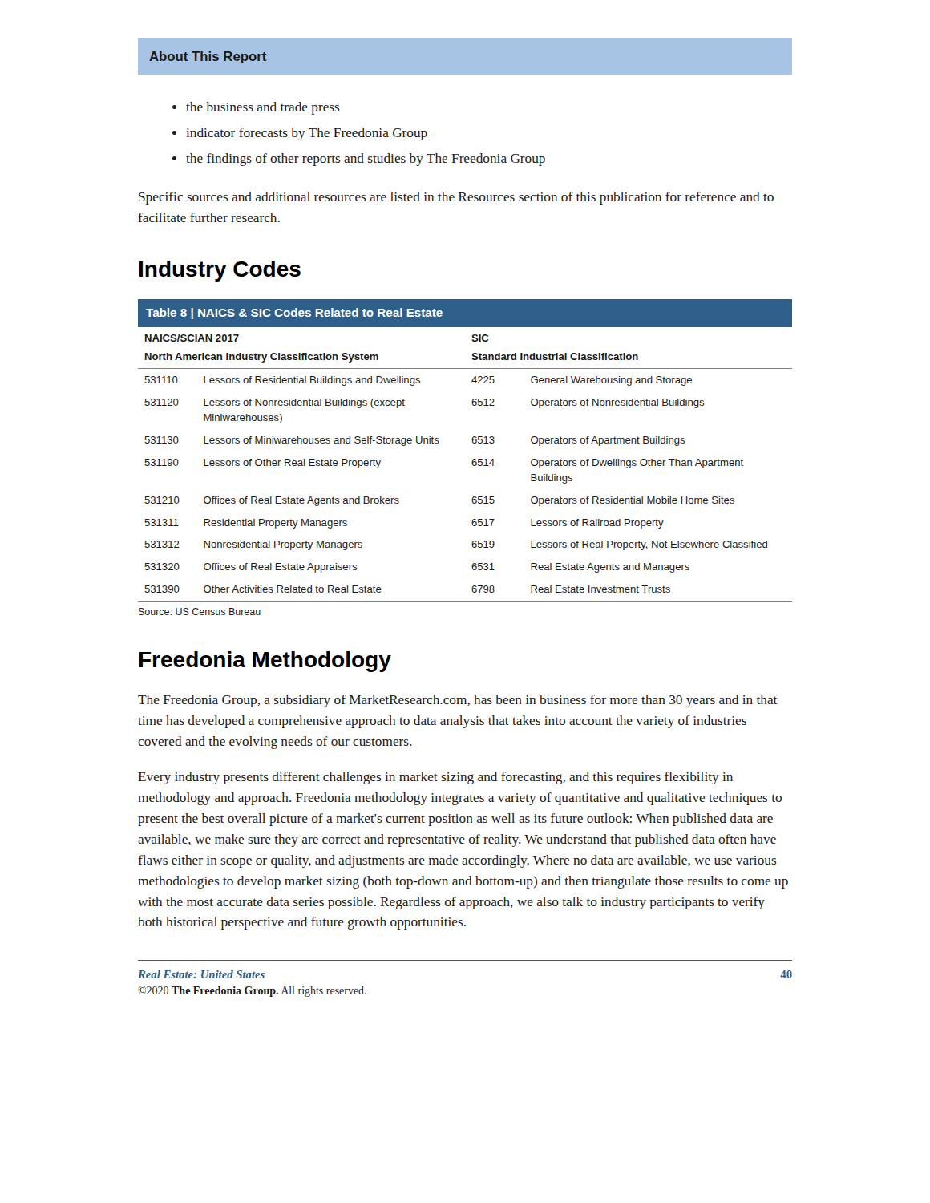About This Report
the business and trade press
indicator forecasts by The Freedonia Group
the findings of other reports and studies by The Freedonia Group
Specific sources and additional resources are listed in the Resources section of this publication for reference and to facilitate further research.
Industry Codes
Table 8 | NAICS & SIC Codes Related to Real Estate
| NAICS/SCIAN 2017 | SIC |
| --- | --- |
| North American Industry Classification System | Standard Industrial Classification |
| 531110 | Lessors of Residential Buildings and Dwellings | 4225 | General Warehousing and Storage |
| 531120 | Lessors of Nonresidential Buildings (except Miniwarehouses) | 6512 | Operators of Nonresidential Buildings |
| 531130 | Lessors of Miniwarehouses and Self-Storage Units | 6513 | Operators of Apartment Buildings |
| 531190 | Lessors of Other Real Estate Property | 6514 | Operators of Dwellings Other Than Apartment Buildings |
| 531210 | Offices of Real Estate Agents and Brokers | 6515 | Operators of Residential Mobile Home Sites |
| 531311 | Residential Property Managers | 6517 | Lessors of Railroad Property |
| 531312 | Nonresidential Property Managers | 6519 | Lessors of Real Property, Not Elsewhere Classified |
| 531320 | Offices of Real Estate Appraisers | 6531 | Real Estate Agents and Managers |
| 531390 | Other Activities Related to Real Estate | 6798 | Real Estate Investment Trusts |
Source: US Census Bureau
Freedonia Methodology
The Freedonia Group, a subsidiary of MarketResearch.com, has been in business for more than 30 years and in that time has developed a comprehensive approach to data analysis that takes into account the variety of industries covered and the evolving needs of our customers.
Every industry presents different challenges in market sizing and forecasting, and this requires flexibility in methodology and approach. Freedonia methodology integrates a variety of quantitative and qualitative techniques to present the best overall picture of a market's current position as well as its future outlook: When published data are available, we make sure they are correct and representative of reality. We understand that published data often have flaws either in scope or quality, and adjustments are made accordingly. Where no data are available, we use various methodologies to develop market sizing (both top-down and bottom-up) and then triangulate those results to come up with the most accurate data series possible. Regardless of approach, we also talk to industry participants to verify both historical perspective and future growth opportunities.
Real Estate: United States ©2020 The Freedonia Group. All rights reserved.
40